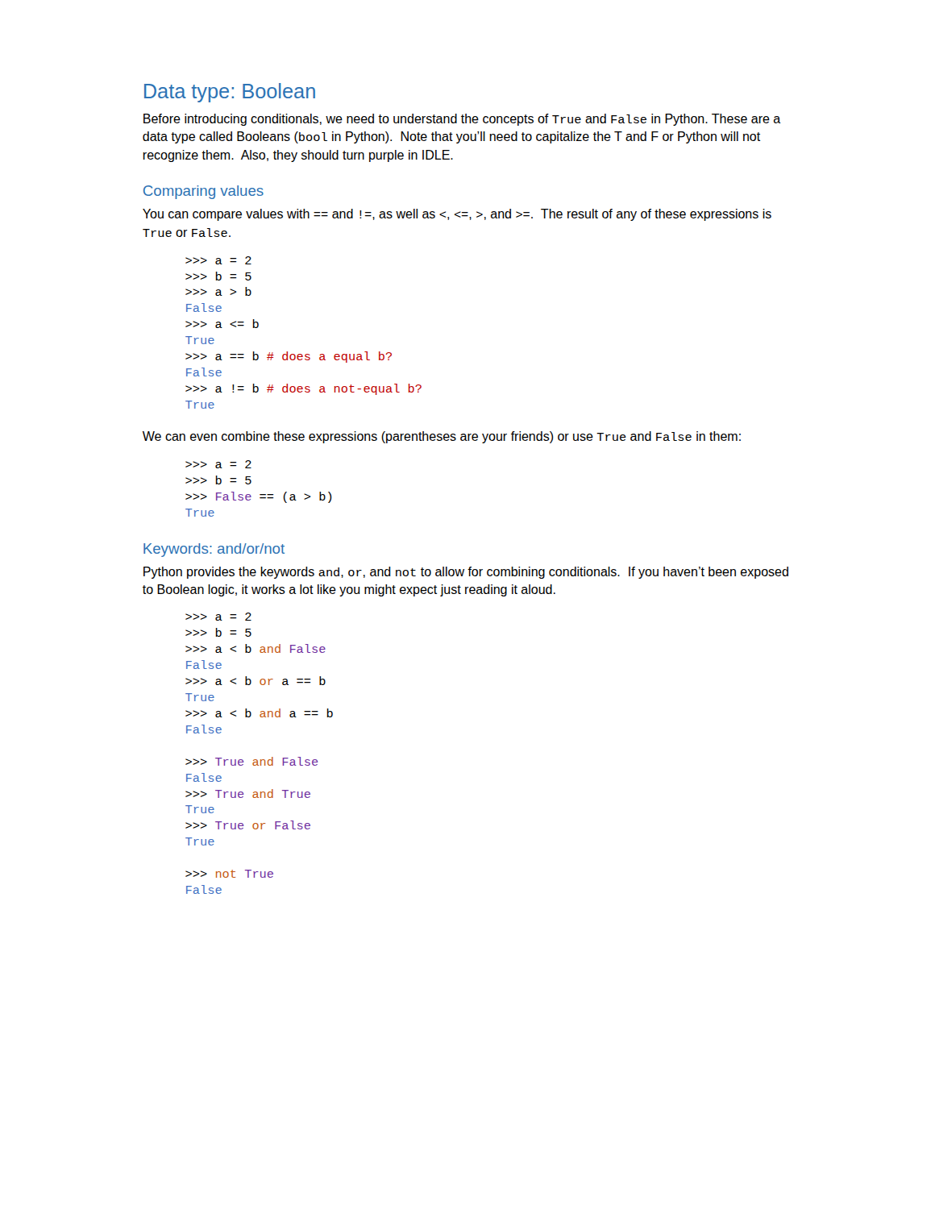Data type: Boolean
Before introducing conditionals, we need to understand the concepts of True and False in Python. These are a data type called Booleans (bool in Python). Note that you’ll need to capitalize the T and F or Python will not recognize them. Also, they should turn purple in IDLE.
Comparing values
You can compare values with == and !=, as well as <, <=, >, and >=. The result of any of these expressions is True or False.
>>> a = 2
>>> b = 5
>>> a > b
False
>>> a <= b
True
>>> a == b # does a equal b?
False
>>> a != b # does a not-equal b?
True
We can even combine these expressions (parentheses are your friends) or use True and False in them:
>>> a = 2
>>> b = 5
>>> False == (a > b)
True
Keywords: and/or/not
Python provides the keywords and, or, and not to allow for combining conditionals. If you haven’t been exposed to Boolean logic, it works a lot like you might expect just reading it aloud.
>>> a = 2
>>> b = 5
>>> a < b and False
False
>>> a < b or a == b
True
>>> a < b and a == b
False

>>> True and False
False
>>> True and True
True
>>> True or False
True

>>> not True
False